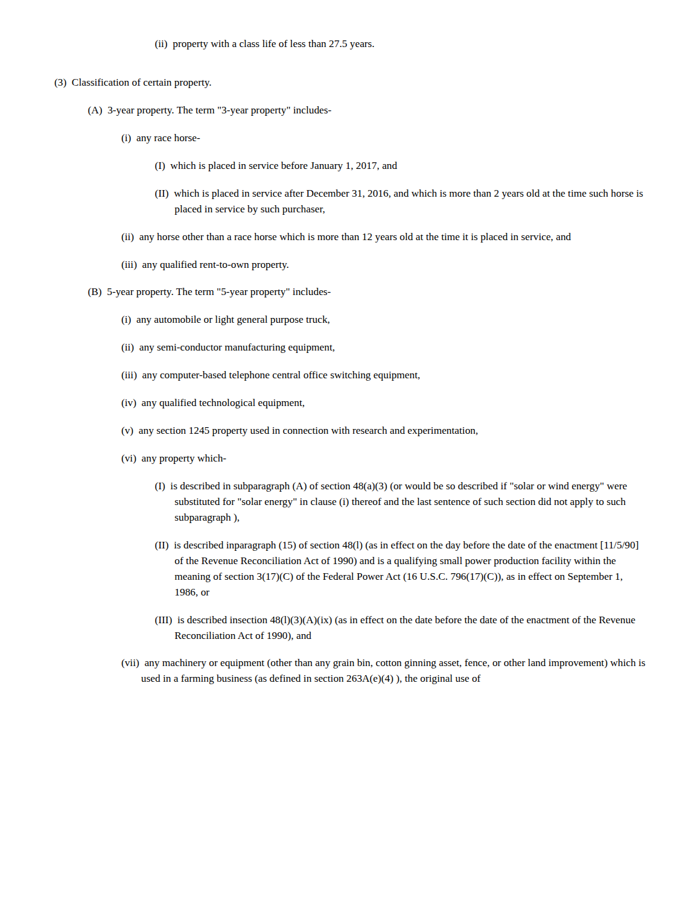(ii) property with a class life of less than 27.5 years.
(3) Classification of certain property.
(A) 3-year property. The term "3-year property" includes-
(i) any race horse-
(I) which is placed in service before January 1, 2017, and
(II) which is placed in service after December 31, 2016, and which is more than 2 years old at the time such horse is placed in service by such purchaser,
(ii) any horse other than a race horse which is more than 12 years old at the time it is placed in service, and
(iii) any qualified rent-to-own property.
(B) 5-year property. The term "5-year property" includes-
(i) any automobile or light general purpose truck,
(ii) any semi-conductor manufacturing equipment,
(iii) any computer-based telephone central office switching equipment,
(iv) any qualified technological equipment,
(v) any section 1245 property used in connection with research and experimentation,
(vi) any property which-
(I) is described in subparagraph (A) of section 48(a)(3) (or would be so described if "solar or wind energy" were substituted for "solar energy" in clause (i) thereof and the last sentence of such section did not apply to such subparagraph ),
(II) is described inparagraph (15) of section 48(l) (as in effect on the day before the date of the enactment [11/5/90] of the Revenue Reconciliation Act of 1990) and is a qualifying small power production facility within the meaning of section 3(17)(C) of the Federal Power Act (16 U.S.C. 796(17)(C)), as in effect on September 1, 1986, or
(III) is described insection 48(l)(3)(A)(ix) (as in effect on the date before the date of the enactment of the Revenue Reconciliation Act of 1990), and
(vii) any machinery or equipment (other than any grain bin, cotton ginning asset, fence, or other land improvement) which is used in a farming business (as defined in section 263A(e)(4) ), the original use of